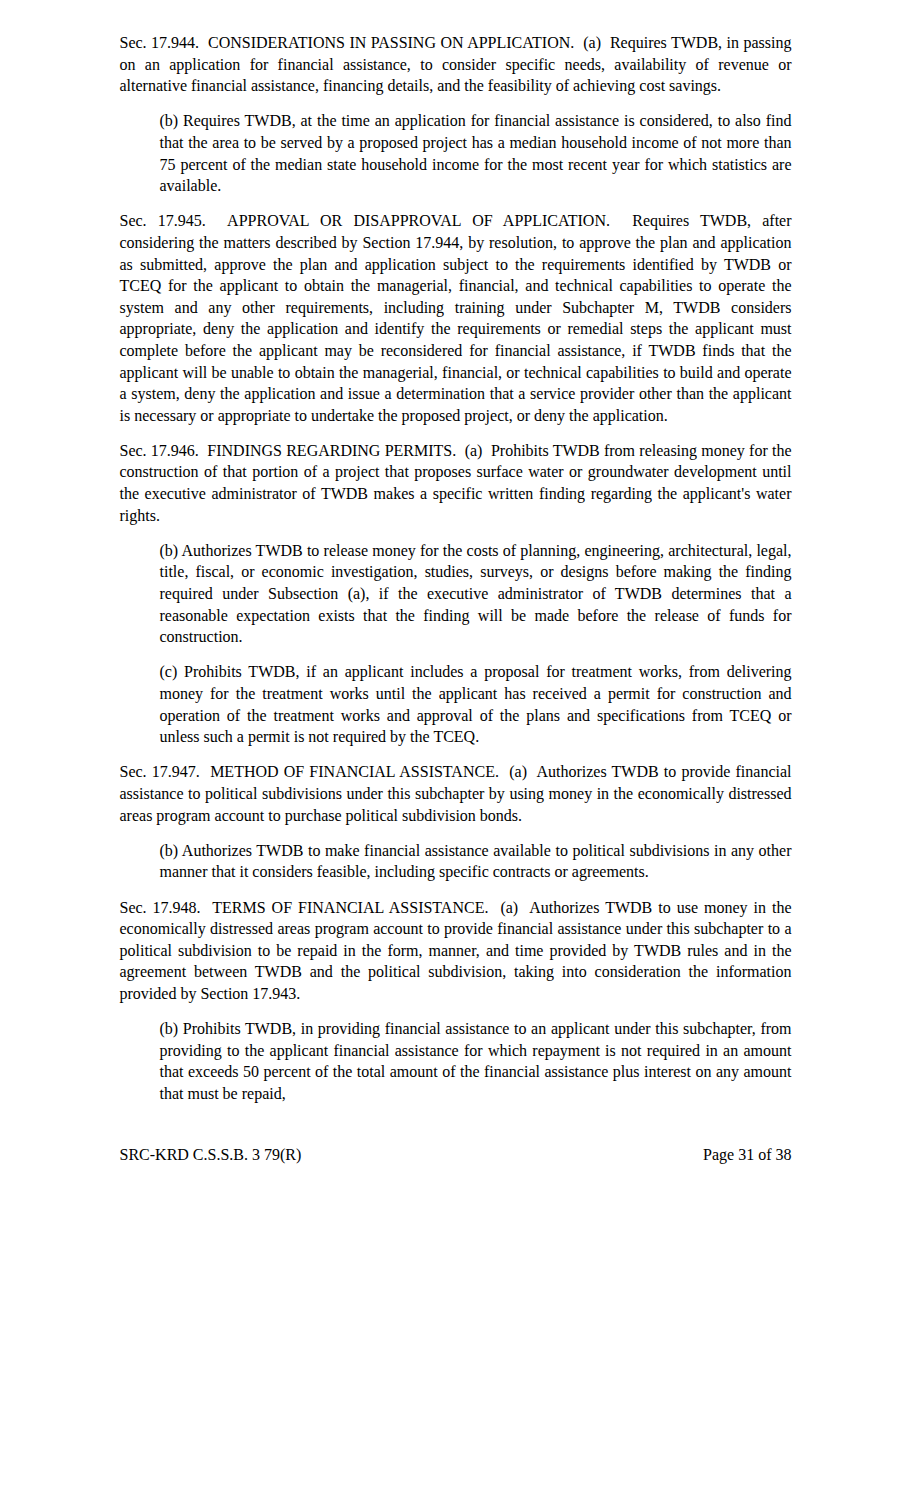Sec. 17.944. CONSIDERATIONS IN PASSING ON APPLICATION. (a) Requires TWDB, in passing on an application for financial assistance, to consider specific needs, availability of revenue or alternative financial assistance, financing details, and the feasibility of achieving cost savings.
(b) Requires TWDB, at the time an application for financial assistance is considered, to also find that the area to be served by a proposed project has a median household income of not more than 75 percent of the median state household income for the most recent year for which statistics are available.
Sec. 17.945. APPROVAL OR DISAPPROVAL OF APPLICATION. Requires TWDB, after considering the matters described by Section 17.944, by resolution, to approve the plan and application as submitted, approve the plan and application subject to the requirements identified by TWDB or TCEQ for the applicant to obtain the managerial, financial, and technical capabilities to operate the system and any other requirements, including training under Subchapter M, TWDB considers appropriate, deny the application and identify the requirements or remedial steps the applicant must complete before the applicant may be reconsidered for financial assistance, if TWDB finds that the applicant will be unable to obtain the managerial, financial, or technical capabilities to build and operate a system, deny the application and issue a determination that a service provider other than the applicant is necessary or appropriate to undertake the proposed project, or deny the application.
Sec. 17.946. FINDINGS REGARDING PERMITS. (a) Prohibits TWDB from releasing money for the construction of that portion of a project that proposes surface water or groundwater development until the executive administrator of TWDB makes a specific written finding regarding the applicant's water rights.
(b) Authorizes TWDB to release money for the costs of planning, engineering, architectural, legal, title, fiscal, or economic investigation, studies, surveys, or designs before making the finding required under Subsection (a), if the executive administrator of TWDB determines that a reasonable expectation exists that the finding will be made before the release of funds for construction.
(c) Prohibits TWDB, if an applicant includes a proposal for treatment works, from delivering money for the treatment works until the applicant has received a permit for construction and operation of the treatment works and approval of the plans and specifications from TCEQ or unless such a permit is not required by the TCEQ.
Sec. 17.947. METHOD OF FINANCIAL ASSISTANCE. (a) Authorizes TWDB to provide financial assistance to political subdivisions under this subchapter by using money in the economically distressed areas program account to purchase political subdivision bonds.
(b) Authorizes TWDB to make financial assistance available to political subdivisions in any other manner that it considers feasible, including specific contracts or agreements.
Sec. 17.948. TERMS OF FINANCIAL ASSISTANCE. (a) Authorizes TWDB to use money in the economically distressed areas program account to provide financial assistance under this subchapter to a political subdivision to be repaid in the form, manner, and time provided by TWDB rules and in the agreement between TWDB and the political subdivision, taking into consideration the information provided by Section 17.943.
(b) Prohibits TWDB, in providing financial assistance to an applicant under this subchapter, from providing to the applicant financial assistance for which repayment is not required in an amount that exceeds 50 percent of the total amount of the financial assistance plus interest on any amount that must be repaid,
SRC-KRD C.S.S.B. 3 79(R)
Page 31 of 38